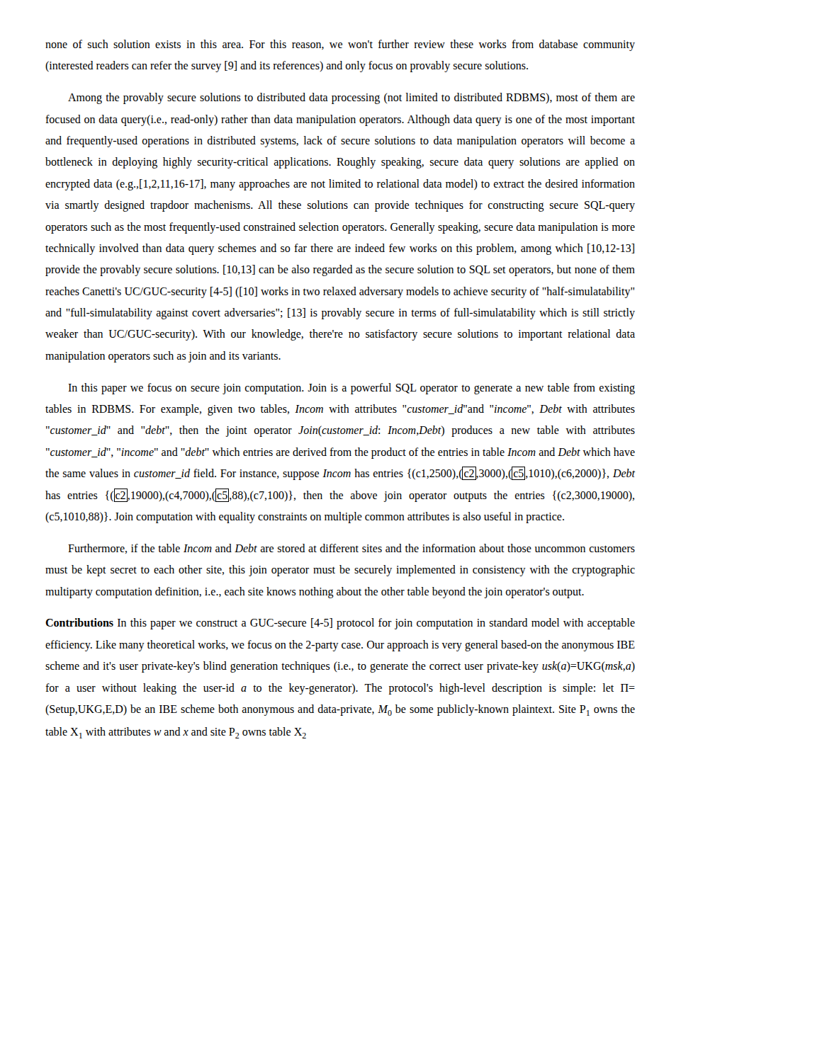none of such solution exists in this area. For this reason, we won't further review these works from database community (interested readers can refer the survey [9] and its references) and only focus on provably secure solutions.
Among the provably secure solutions to distributed data processing (not limited to distributed RDBMS), most of them are focused on data query(i.e., read-only) rather than data manipulation operators. Although data query is one of the most important and frequently-used operations in distributed systems, lack of secure solutions to data manipulation operators will become a bottleneck in deploying highly security-critical applications. Roughly speaking, secure data query solutions are applied on encrypted data (e.g.,[1,2,11,16-17], many approaches are not limited to relational data model) to extract the desired information via smartly designed trapdoor machenisms. All these solutions can provide techniques for constructing secure SQL-query operators such as the most frequently-used constrained selection operators. Generally speaking, secure data manipulation is more technically involved than data query schemes and so far there are indeed few works on this problem, among which [10,12-13] provide the provably secure solutions. [10,13] can be also regarded as the secure solution to SQL set operators, but none of them reaches Canetti's UC/GUC-security [4-5] ([10] works in two relaxed adversary models to achieve security of "half-simulatability" and "full-simulatability against covert adversaries"; [13] is provably secure in terms of full-simulatability which is still strictly weaker than UC/GUC-security). With our knowledge, there're no satisfactory secure solutions to important relational data manipulation operators such as join and its variants.
In this paper we focus on secure join computation. Join is a powerful SQL operator to generate a new table from existing tables in RDBMS. For example, given two tables, Incom with attributes "customer_id"and "income", Debt with attributes "customer_id" and "debt", then the joint operator Join(customer_id: Incom,Debt) produces a new table with attributes "customer_id", "income" and "debt" which entries are derived from the product of the entries in table Incom and Debt which have the same values in customer_id field. For instance, suppose Incom has entries {(c1,2500),(c2,3000),(c5,1010),(c6,2000)}, Debt has entries {(c2,19000),(c4,7000),(c5,88),(c7,100)}, then the above join operator outputs the entries {(c2,3000,19000),(c5,1010,88)}. Join computation with equality constraints on multiple common attributes is also useful in practice.
Furthermore, if the table Incom and Debt are stored at different sites and the information about those uncommon customers must be kept secret to each other site, this join operator must be securely implemented in consistency with the cryptographic multiparty computation definition, i.e., each site knows nothing about the other table beyond the join operator's output.
Contributions In this paper we construct a GUC-secure [4-5] protocol for join computation in standard model with acceptable efficiency. Like many theoretical works, we focus on the 2-party case. Our approach is very general based-on the anonymous IBE scheme and it's user private-key's blind generation techniques (i.e., to generate the correct user private-key usk(a)=UKG(msk,a) for a user without leaking the user-id a to the key-generator). The protocol's high-level description is simple: let Π=(Setup,UKG,E,D) be an IBE scheme both anonymous and data-private, M0 be some publicly-known plaintext. Site P1 owns the table X1 with attributes w and x and site P2 owns table X2